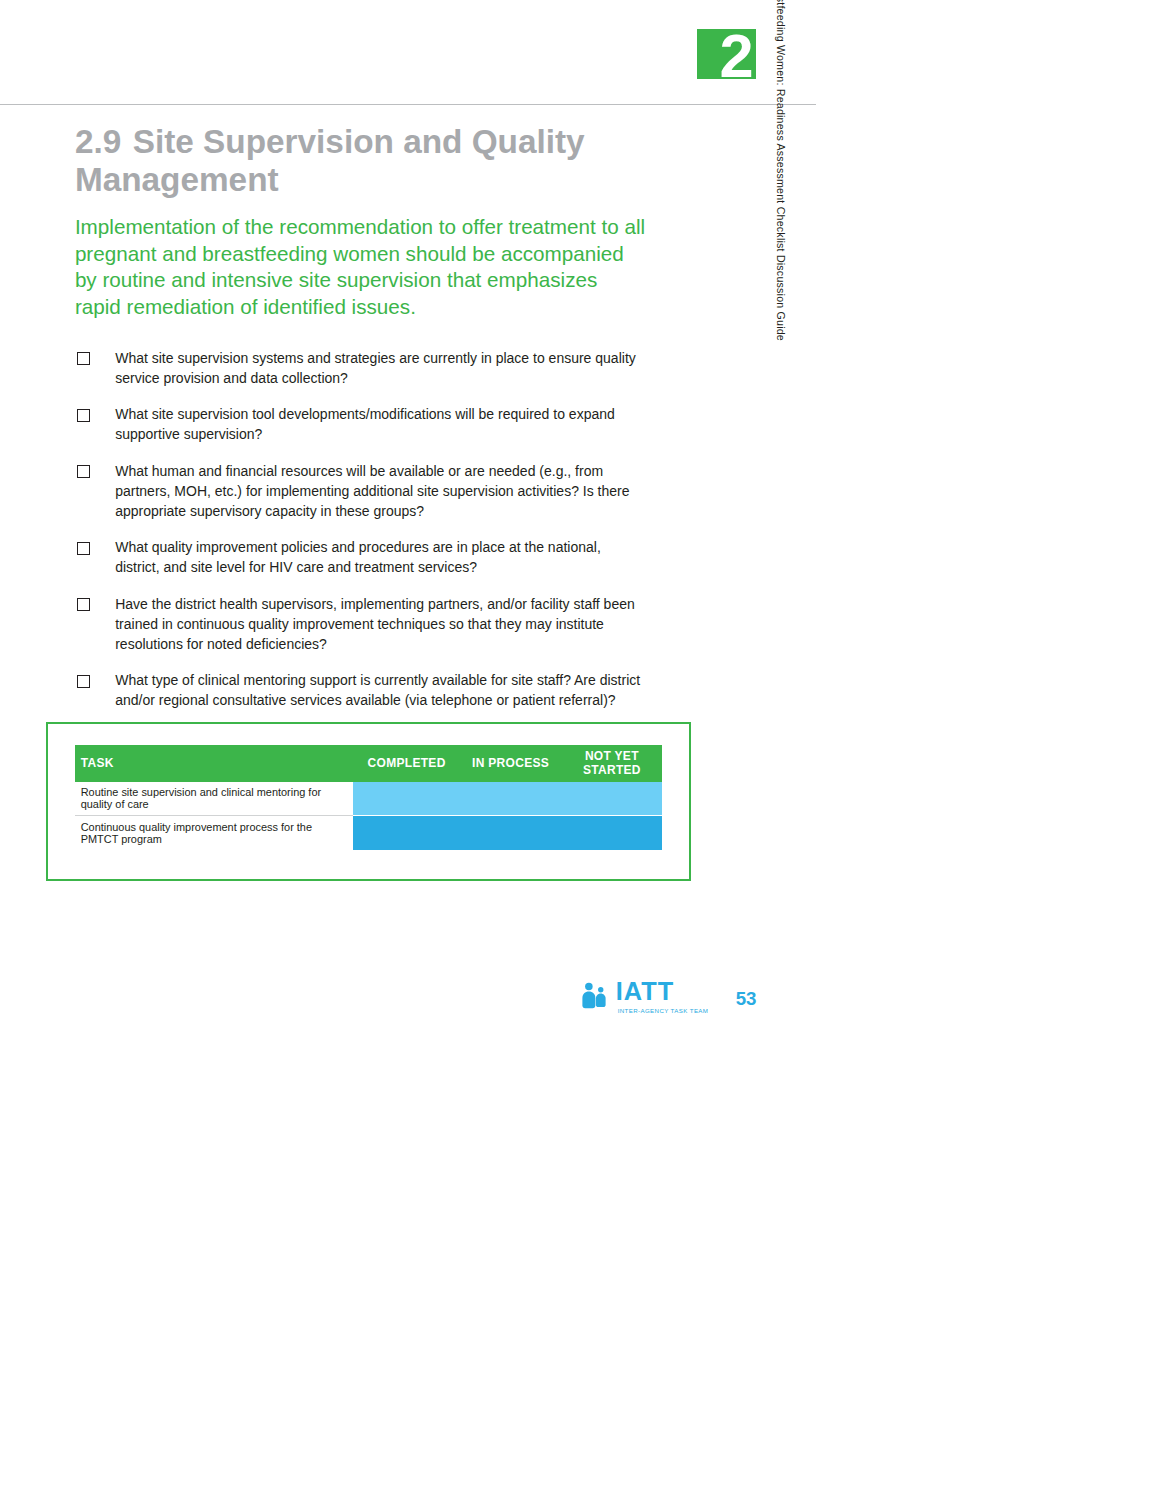2
2.9 Site Supervision and Quality Management
Implementation of the recommendation to offer treatment to all pregnant and breastfeeding women should be accompanied by routine and intensive site supervision that emphasizes rapid remediation of identified issues.
What site supervision systems and strategies are currently in place to ensure quality service provision and data collection?
What site supervision tool developments/modifications will be required to expand supportive supervision?
What human and financial resources will be available or are needed (e.g., from partners, MOH, etc.) for implementing additional site supervision activities? Is there appropriate supervisory capacity in these groups?
What quality improvement policies and procedures are in place at the national, district, and site level for HIV care and treatment services?
Have the district health supervisors, implementing partners, and/or facility staff been trained in continuous quality improvement techniques so that they may institute resolutions for noted deficiencies?
What type of clinical mentoring support is currently available for site staff? Are district and/or regional consultative services available (via telephone or patient referral)?
What site-level reference materials and job aids will be necessary for sites that will be providing treatment for all pregnant and breastfeeding women, and, potentially, their partners and families?
| TASK | COMPLETED | IN PROCESS | NOT YET STARTED |
| --- | --- | --- | --- |
| Routine site supervision and clinical mentoring for quality of care | | | |
| Continuous quality improvement process for the PMTCT program | | | |
Moving Towards ART for All Pregnant and Breastfeeding Women: Readiness Assessment Checklist Discussion Guide
IATT
INTER-AGENCY TASK TEAM
53